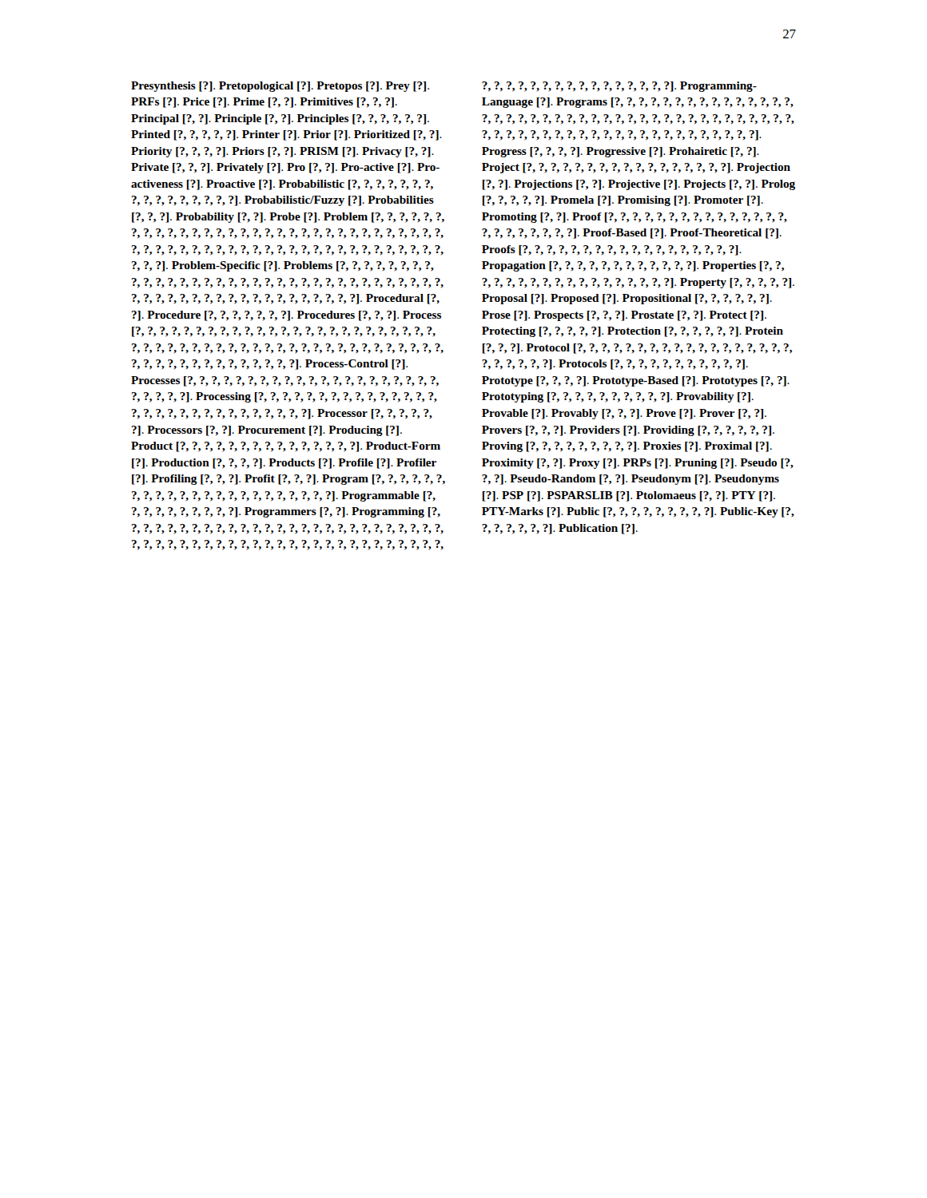27
Presynthesis [?]. Pretopological [?]. Pretopos [?]. Prey [?]. PRFs [?]. Price [?]. Prime [?, ?]. Primitives [?, ?, ?]. Principal [?, ?]. Principle [?, ?]. Principles [?, ?, ?, ?, ?, ?]. Printed [?, ?, ?, ?, ?]. Printer [?]. Prior [?]. Prioritized [?, ?]. Priority [?, ?, ?, ?]. Priors [?, ?]. PRISM [?]. Privacy [?, ?]. Private [?, ?, ?]. Privately [?]. Pro [?, ?]. Pro-active [?]. Pro-activeness [?]. Proactive [?]. Probabilistic [?, ?, ?, ?, ?, ?, ?, ?, ?, ?, ?, ?, ?, ?, ?, ?]. Probabilistic/Fuzzy [?]. Probabilities [?, ?, ?]. Probability [?, ?]. Probe [?]. Problem [?, ?, ?, ?, ?, ?, ?, ?, ?, ?, ?, ?, ?, ?, ?, ?, ?, ?, ?, ?, ?, ?, ?, ?, ?, ?, ?, ?, ?, ?, ?, ?, ?, ?, ?, ?, ?, ?, ?, ?, ?, ?, ?, ?, ?, ?, ?, ?, ?, ?, ?, ?, ?, ?, ?, ?, ?, ?, ?, ?, ?]. Problem-Specific [?]. Problems [?, ?, ?, ?, ?, ?, ?, ?, ?, ?, ?, ?, ?, ?, ?, ?, ?, ?, ?, ?, ?, ?, ?, ?, ?, ?, ?, ?, ?, ?, ?, ?, ?, ?, ?, ?, ?, ?, ?, ?, ?, ?, ?, ?, ?, ?, ?, ?, ?, ?, ?, ?, ?]. Procedural [?, ?]. Procedure [?, ?, ?, ?, ?, ?, ?]. Procedures [?, ?, ?]. Process [?, ?, ?, ?, ?, ?, ?, ?, ?, ?, ?, ?, ?, ?, ?, ?, ?, ?, ?, ?, ?, ?, ?, ?, ?, ?, ?, ?, ?, ?, ?, ?, ?, ?, ?, ?, ?, ?, ?, ?, ?, ?, ?, ?, ?, ?, ?, ?, ?, ?, ?, ?, ?, ?, ?, ?, ?, ?, ?, ?, ?, ?, ?, ?, ?]. Process-Control [?]. Processes [?, ?, ?, ?, ?, ?, ?, ?, ?, ?, ?, ?, ?, ?, ?, ?, ?, ?, ?, ?, ?, ?, ?, ?, ?, ?]. Processing [?, ?, ?, ?, ?, ?, ?, ?, ?, ?, ?, ?, ?, ?, ?, ?, ?, ?, ?, ?, ?, ?, ?, ?, ?, ?, ?, ?, ?, ?]. Processor [?, ?, ?, ?, ?, ?]. Processors [?, ?]. Procurement [?]. Producing [?]. Product [?, ?, ?, ?, ?, ?, ?, ?, ?, ?, ?, ?, ?, ?, ?]. Product-Form [?]. Production [?, ?, ?, ?]. Products [?]. Profile [?]. Profiler [?]. Profiling [?, ?, ?]. Profit [?, ?, ?]. Program [?, ?, ?, ?, ?, ?, ?, ?, ?, ?, ?, ?, ?, ?, ?, ?, ?, ?, ?, ?, ?, ?, ?]. Programmable [?, ?, ?, ?, ?, ?, ?, ?, ?, ?]. Programmers [?, ?]. Programming [?, ?, ?, ?, ?, ?, ?, ?, ?, ?, ?, ?, ?, ?, ?, ?, ?, ?, ?, ?, ?, ?, ?, ?, ?, ?, ?, ?, ?, ?, ?, ?, ?, ?, ?, ?, ?, ?, ?, ?, ?, ?, ?, ?, ?, ?, ?, ?, ?, ?, ?, ?, ?, ?, ?, ?, ?, ?, ?, ?, ?, ?, ?, ?, ?, ?, ?, ?, ?]. Programming-Language [?]. Programs [?, ?, ?, ?, ?, ?, ?, ?, ?, ?, ?, ?, ?, ?, ?, ?, ?, ?, ?, ?, ?, ?, ?, ?, ?, ?, ?, ?, ?, ?, ?, ?, ?, ?, ?, ?, ?, ?, ?, ?, ?, ?, ?, ?, ?, ?, ?, ?, ?, ?, ?, ?, ?, ?, ?, ?, ?, ?, ?, ?, ?, ?, ?, ?]. Progress [?, ?, ?, ?]. Progressive [?]. Prohairetic [?, ?]. Project [?, ?, ?, ?, ?, ?, ?, ?, ?, ?, ?, ?, ?, ?, ?, ?, ?]. Projection [?, ?]. Projections [?, ?]. Projective [?]. Projects [?, ?]. Prolog [?, ?, ?, ?, ?]. Promela [?]. Promising [?]. Promoter [?]. Promoting [?, ?]. Proof [?, ?, ?, ?, ?, ?, ?, ?, ?, ?, ?, ?, ?, ?, ?, ?, ?, ?, ?, ?, ?, ?, ?]. Proof-Based [?]. Proof-Theoretical [?]. Proofs [?, ?, ?, ?, ?, ?, ?, ?, ?, ?, ?, ?, ?, ?, ?, ?, ?, ?]. Propagation [?, ?, ?, ?, ?, ?, ?, ?, ?, ?, ?, ?]. Properties [?, ?, ?, ?, ?, ?, ?, ?, ?, ?, ?, ?, ?, ?, ?, ?, ?, ?]. Property [?, ?, ?, ?, ?]. Proposal [?]. Proposed [?]. Propositional [?, ?, ?, ?, ?, ?]. Prose [?]. Prospects [?, ?, ?]. Prostate [?, ?]. Protect [?]. Protecting [?, ?, ?, ?, ?]. Protection [?, ?, ?, ?, ?, ?]. Protein [?, ?, ?]. Protocol [?, ?, ?, ?, ?, ?, ?, ?, ?, ?, ?, ?, ?, ?, ?, ?, ?, ?, ?, ?, ?, ?, ?, ?]. Protocols [?, ?, ?, ?, ?, ?, ?, ?, ?, ?, ?]. Prototype [?, ?, ?, ?]. Prototype-Based [?]. Prototypes [?, ?]. Prototyping [?, ?, ?, ?, ?, ?, ?, ?, ?, ?]. Provability [?]. Provable [?]. Provably [?, ?, ?]. Prove [?]. Prover [?, ?]. Provers [?, ?, ?]. Providers [?]. Providing [?, ?, ?, ?, ?, ?]. Proving [?, ?, ?, ?, ?, ?, ?, ?, ?]. Proxies [?]. Proximal [?]. Proximity [?, ?]. Proxy [?]. PRPs [?]. Pruning [?]. Pseudo [?, ?, ?]. Pseudo-Random [?, ?]. Pseudonym [?]. Pseudonyms [?]. PSP [?]. PSPARSLIB [?]. Ptolomaeus [?, ?]. PTY [?]. PTY-Marks [?]. Public [?, ?, ?, ?, ?, ?, ?, ?, ?]. Public-Key [?, ?, ?, ?, ?, ?, ?]. Publication [?].